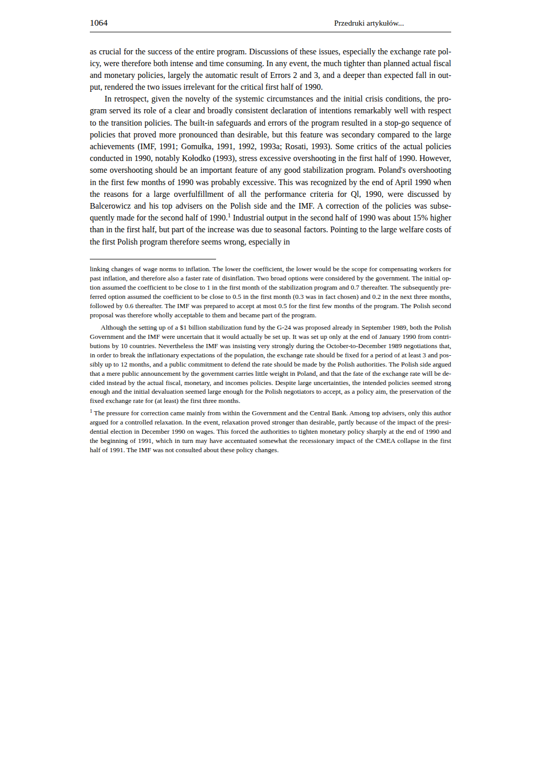1064 Przedruki artykułów...
as crucial for the success of the entire program. Discussions of these issues, especially the exchange rate policy, were therefore both intense and time consuming. In any event, the much tighter than planned actual fiscal and monetary policies, largely the automatic result of Errors 2 and 3, and a deeper than expected fall in output, rendered the two issues irrelevant for the critical first half of 1990.
In retrospect, given the novelty of the systemic circumstances and the initial crisis conditions, the program served its role of a clear and broadly consistent declaration of intentions remarkably well with respect to the transition policies. The built-in safeguards and errors of the program resulted in a stop-go sequence of policies that proved more pronounced than desirable, but this feature was secondary compared to the large achievements (IMF, 1991; Gomułka, 1991, 1992, 1993a; Rosati, 1993). Some critics of the actual policies conducted in 1990, notably Kołodko (1993), stress excessive overshooting in the first half of 1990. However, some overshooting should be an important feature of any good stabilization program. Poland's overshooting in the first few months of 1990 was probably excessive. This was recognized by the end of April 1990 when the reasons for a large overfulfillment of all the performance criteria for Ql, 1990, were discussed by Balcerowicz and his top advisers on the Polish side and the IMF. A correction of the policies was subsequently made for the second half of 1990.1 Industrial output in the second half of 1990 was about 15% higher than in the first half, but part of the increase was due to seasonal factors. Pointing to the large welfare costs of the first Polish program therefore seems wrong, especially in
linking changes of wage norms to inflation. The lower the coefficient, the lower would be the scope for compensating workers for past inflation, and therefore also a faster rate of disinflation. Two broad options were considered by the government. The initial option assumed the coefficient to be close to 1 in the first month of the stabilization program and 0.7 thereafter. The subsequently preferred option assumed the coefficient to be close to 0.5 in the first month (0.3 was in fact chosen) and 0.2 in the next three months, followed by 0.6 thereafter. The IMF was prepared to accept at most 0.5 for the first few months of the program. The Polish second proposal was therefore wholly acceptable to them and became part of the program.
Although the setting up of a $1 billion stabilization fund by the G-24 was proposed already in September 1989, both the Polish Government and the IMF were uncertain that it would actually be set up. It was set up only at the end of January 1990 from contributions by 10 countries. Nevertheless the IMF was insisting very strongly during the October-to-December 1989 negotiations that, in order to break the inflationary expectations of the population, the exchange rate should be fixed for a period of at least 3 and possibly up to 12 months, and a public commitment to defend the rate should be made by the Polish authorities. The Polish side argued that a mere public announcement by the government carries little weight in Poland, and that the fate of the exchange rate will be decided instead by the actual fiscal, monetary, and incomes policies. Despite large uncertainties, the intended policies seemed strong enough and the initial devaluation seemed large enough for the Polish negotiators to accept, as a policy aim, the preservation of the fixed exchange rate for (at least) the first three months.
1 The pressure for correction came mainly from within the Government and the Central Bank. Among top advisers, only this author argued for a controlled relaxation. In the event, relaxation proved stronger than desirable, partly because of the impact of the presidential election in December 1990 on wages. This forced the authorities to tighten monetary policy sharply at the end of 1990 and the beginning of 1991, which in turn may have accentuated somewhat the recessionary impact of the CMEA collapse in the first half of 1991. The IMF was not consulted about these policy changes.